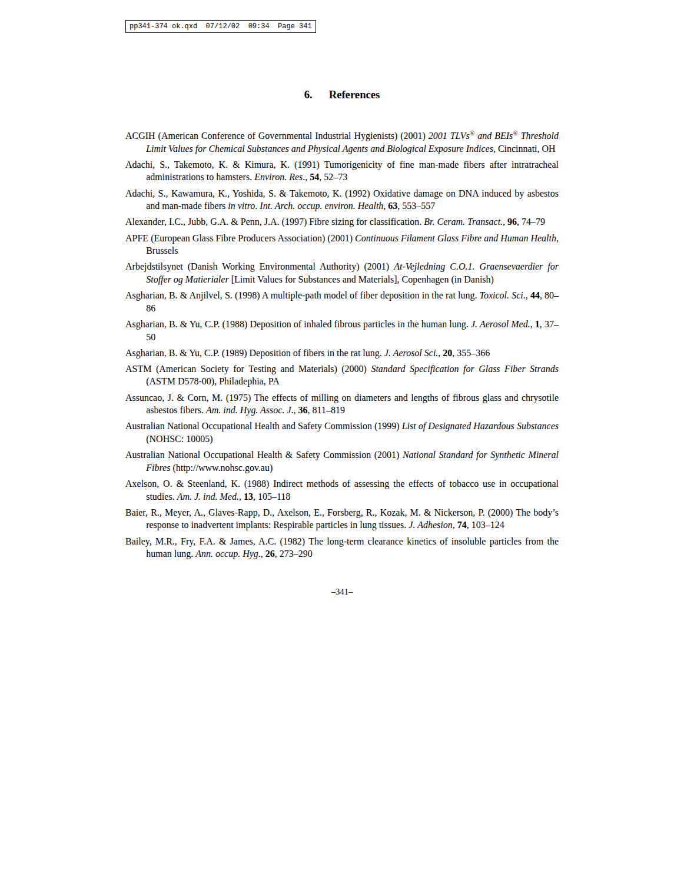pp341-374 ok.qxd 07/12/02 09:34 Page 341
6. References
ACGIH (American Conference of Governmental Industrial Hygienists) (2001) 2001 TLVs® and BEIs® Threshold Limit Values for Chemical Substances and Physical Agents and Biological Exposure Indices, Cincinnati, OH
Adachi, S., Takemoto, K. & Kimura, K. (1991) Tumorigenicity of fine man-made fibers after intratracheal administrations to hamsters. Environ. Res., 54, 52–73
Adachi, S., Kawamura, K., Yoshida, S. & Takemoto, K. (1992) Oxidative damage on DNA induced by asbestos and man-made fibers in vitro. Int. Arch. occup. environ. Health, 63, 553–557
Alexander, I.C., Jubb, G.A. & Penn, J.A. (1997) Fibre sizing for classification. Br. Ceram. Transact., 96, 74–79
APFE (European Glass Fibre Producers Association) (2001) Continuous Filament Glass Fibre and Human Health, Brussels
Arbejdstilsynet (Danish Working Environmental Authority) (2001) At-Vejledning C.O.1. Graensevaerdier for Stoffer og Matierialer [Limit Values for Substances and Materials], Copenhagen (in Danish)
Asgharian, B. & Anjilvel, S. (1998) A multiple-path model of fiber deposition in the rat lung. Toxicol. Sci., 44, 80–86
Asgharian, B. & Yu, C.P. (1988) Deposition of inhaled fibrous particles in the human lung. J. Aerosol Med., 1, 37–50
Asgharian, B. & Yu, C.P. (1989) Deposition of fibers in the rat lung. J. Aerosol Sci., 20, 355–366
ASTM (American Society for Testing and Materials) (2000) Standard Specification for Glass Fiber Strands (ASTM D578-00), Philadephia, PA
Assuncao, J. & Corn, M. (1975) The effects of milling on diameters and lengths of fibrous glass and chrysotile asbestos fibers. Am. ind. Hyg. Assoc. J., 36, 811–819
Australian National Occupational Health and Safety Commission (1999) List of Designated Hazardous Substances (NOHSC: 10005)
Australian National Occupational Health & Safety Commission (2001) National Standard for Synthetic Mineral Fibres (http://www.nohsc.gov.au)
Axelson, O. & Steenland, K. (1988) Indirect methods of assessing the effects of tobacco use in occupational studies. Am. J. ind. Med., 13, 105–118
Baier, R., Meyer, A., Glaves-Rapp, D., Axelson, E., Forsberg, R., Kozak, M. & Nickerson, P. (2000) The body’s response to inadvertent implants: Respirable particles in lung tissues. J. Adhesion, 74, 103–124
Bailey, M.R., Fry, F.A. & James, A.C. (1982) The long-term clearance kinetics of insoluble particles from the human lung. Ann. occup. Hyg., 26, 273–290
–341–